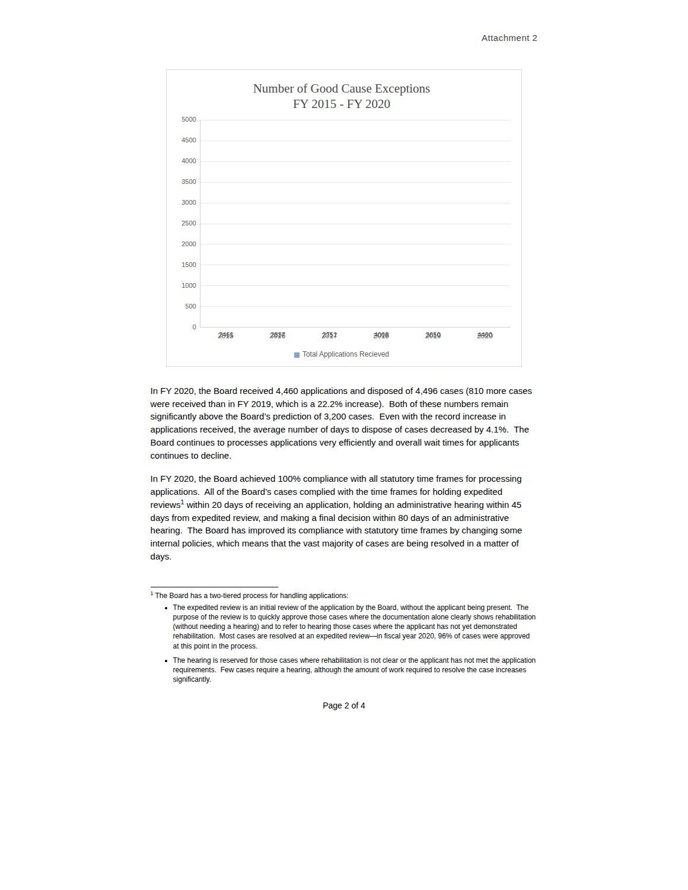Attachment 2
Number of Good Cause Exceptions
FY 2015 - FY 2020
5000 4500 4000 3500 3000 2500 2000 1500 1000 500 0
2461
2837
2751
4008
3650
4460
2015 2016 2017 2018 2019 2020
Total Applications Recieved
In FY 2020, the Board received 4,460 applications and disposed of 4,496 cases (810 more cases were received than in FY 2019, which is a 22.2% increase). Both of these numbers remain significantly above the Board’s prediction of 3,200 cases. Even with the record increase in applications received, the average number of days to dispose of cases decreased by 4.1%. The Board continues to processes applications very efficiently and overall wait times for applicants continues to decline.
In FY 2020, the Board achieved 100% compliance with all statutory time frames for processing applications. All of the Board’s cases complied with the time frames for holding expedited reviews1 within 20 days of receiving an application, holding an administrative hearing within 45 days from expedited review, and making a final decision within 80 days of an administrative hearing. The Board has improved its compliance with statutory time frames by changing some internal policies, which means that the vast majority of cases are being resolved in a matter of days.
1 The Board has a two-tiered process for handling applications:
The expedited review is an initial review of the application by the Board, without the applicant being present. The purpose of the review is to quickly approve those cases where the documentation alone clearly shows rehabilitation (without needing a hearing) and to refer to hearing those cases where the applicant has not yet demonstrated rehabilitation. Most cases are resolved at an expedited review—in fiscal year 2020, 96% of cases were approved at this point in the process.
The hearing is reserved for those cases where rehabilitation is not clear or the applicant has not met the application requirements. Few cases require a hearing, although the amount of work required to resolve the case increases significantly.
Page 2 of 4